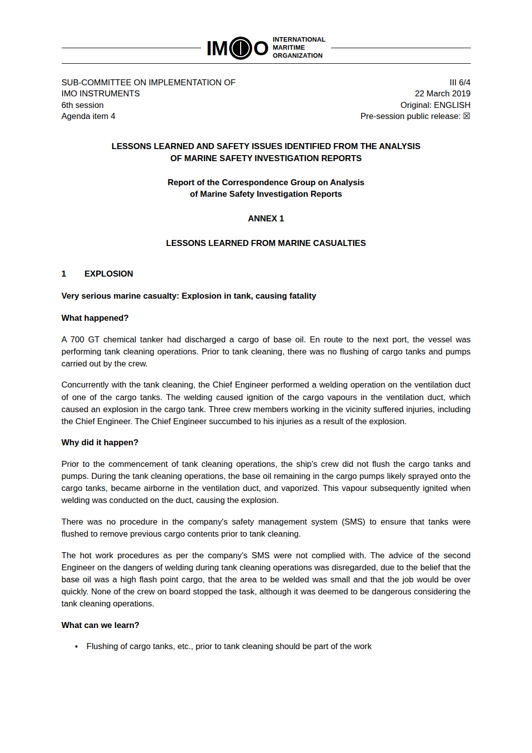IM O
INTERNATIONAL
MARITIME
ORGANIZATION
SUB-COMMITTEE ON IMPLEMENTATION OF
IMO INSTRUMENTS
6th session
Agenda item 4
III 6/4
22 March 2019
Original: ENGLISH
Pre-session public release: ☒
Lessons learned and safety issues identified from the analysis
of marine safety investigation reports
Report of the Correspondence Group on Analysis
of Marine Safety Investigation Reports
ANNEX 1
Lessons learned from marine casualties
1 EXPLOSION
Very serious marine casualty: Explosion in tank, causing fatality
What happened?
A 700 GT chemical tanker had discharged a cargo of base oil. En route to the next port, the vessel was performing tank cleaning operations. Prior to tank cleaning, there was no flushing of cargo tanks and pumps carried out by the crew.
Concurrently with the tank cleaning, the Chief Engineer performed a welding operation on the ventilation duct of one of the cargo tanks. The welding caused ignition of the cargo vapours in the ventilation duct, which caused an explosion in the cargo tank. Three crew members working in the vicinity suffered injuries, including the Chief Engineer. The Chief Engineer succumbed to his injuries as a result of the explosion.
Why did it happen?
Prior to the commencement of tank cleaning operations, the ship's crew did not flush the cargo tanks and pumps. During the tank cleaning operations, the base oil remaining in the cargo pumps likely sprayed onto the cargo tanks, became airborne in the ventilation duct, and vaporized. This vapour subsequently ignited when welding was conducted on the duct, causing the explosion.
There was no procedure in the company's safety management system (SMS) to ensure that tanks were flushed to remove previous cargo contents prior to tank cleaning.
The hot work procedures as per the company's SMS were not complied with. The advice of the second Engineer on the dangers of welding during tank cleaning operations was disregarded, due to the belief that the base oil was a high flash point cargo, that the area to be welded was small and that the job would be over quickly. None of the crew on board stopped the task, although it was deemed to be dangerous considering the tank cleaning operations.
What can we learn?
Flushing of cargo tanks, etc., prior to tank cleaning should be part of the work